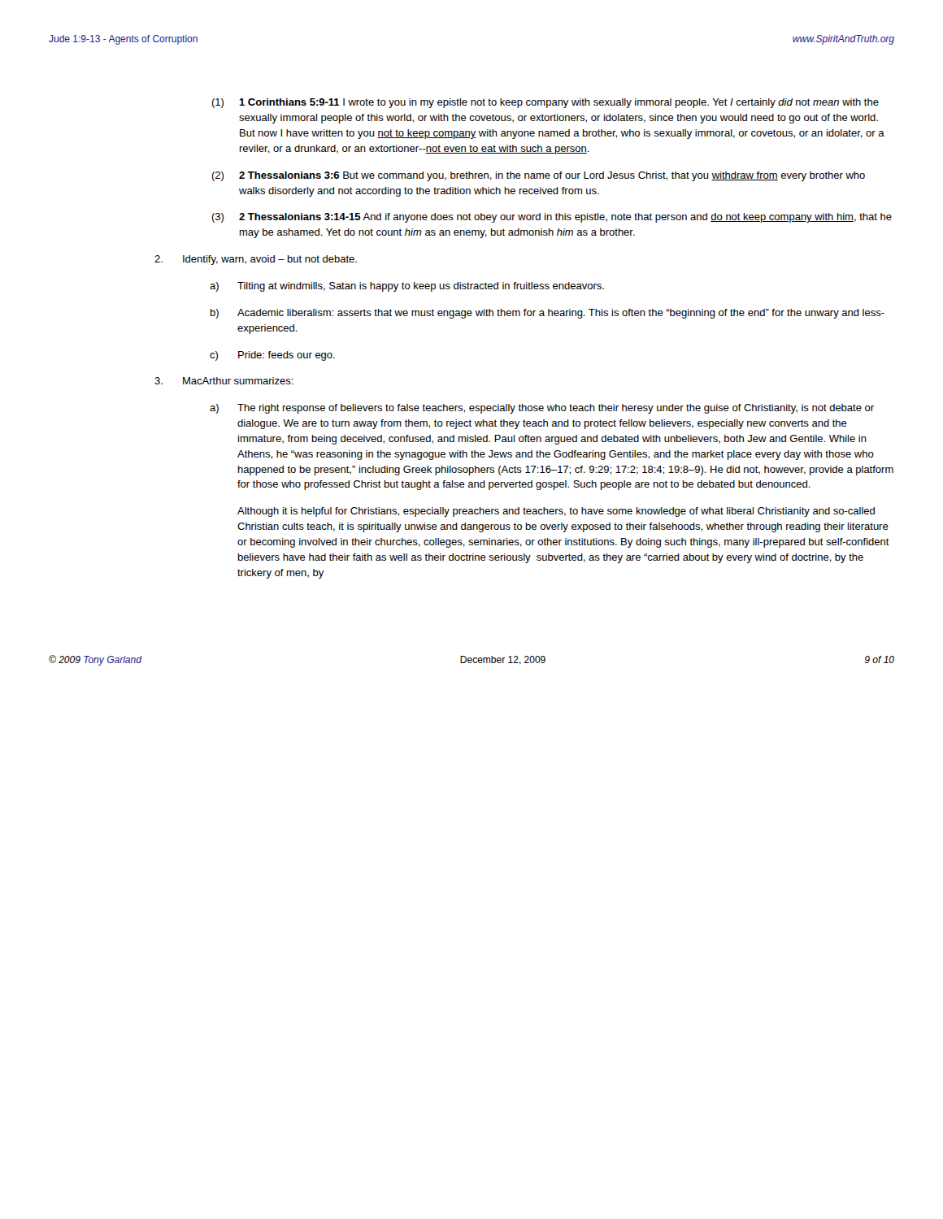Jude 1:9-13 - Agents of Corruption
www.SpiritAndTruth.org
(1) 1 Corinthians 5:9-11 I wrote to you in my epistle not to keep company with sexually immoral people. Yet I certainly did not mean with the sexually immoral people of this world, or with the covetous, or extortioners, or idolaters, since then you would need to go out of the world. But now I have written to you not to keep company with anyone named a brother, who is sexually immoral, or covetous, or an idolater, or a reviler, or a drunkard, or an extortioner--not even to eat with such a person.
(2) 2 Thessalonians 3:6 But we command you, brethren, in the name of our Lord Jesus Christ, that you withdraw from every brother who walks disorderly and not according to the tradition which he received from us.
(3) 2 Thessalonians 3:14-15 And if anyone does not obey our word in this epistle, note that person and do not keep company with him, that he may be ashamed. Yet do not count him as an enemy, but admonish him as a brother.
2. Identify, warn, avoid – but not debate.
a) Tilting at windmills, Satan is happy to keep us distracted in fruitless endeavors.
b) Academic liberalism: asserts that we must engage with them for a hearing. This is often the “beginning of the end” for the unwary and less-experienced.
c) Pride: feeds our ego.
3. MacArthur summarizes:
a)
The right response of believers to false teachers, especially those who teach their heresy under the guise of Christianity, is not debate or dialogue. We are to turn away from them, to reject what they teach and to protect fellow believers, especially new converts and the immature, from being deceived, confused, and misled. Paul often argued and debated with unbelievers, both Jew and Gentile. While in Athens, he “was reasoning in the synagogue with the Jews and the Godfearing Gentiles, and the market place every day with those who happened to be present,” including Greek philosophers (Acts 17:16–17; cf. 9:29; 17:2; 18:4; 19:8–9). He did not, however, provide a platform for those who professed Christ but taught a false and perverted gospel. Such people are not to be debated but denounced.
Although it is helpful for Christians, especially preachers and teachers, to have some knowledge of what liberal Christianity and so-called Christian cults teach, it is spiritually unwise and dangerous to be overly exposed to their falsehoods, whether through reading their literature or becoming involved in their churches, colleges, seminaries, or other institutions. By doing such things, many ill-prepared but self-confident believers have had their faith as well as their doctrine seriously subverted, as they are “carried about by every wind of doctrine, by the trickery of men, by
© 2009 Tony Garland
December 12, 2009
9 of 10